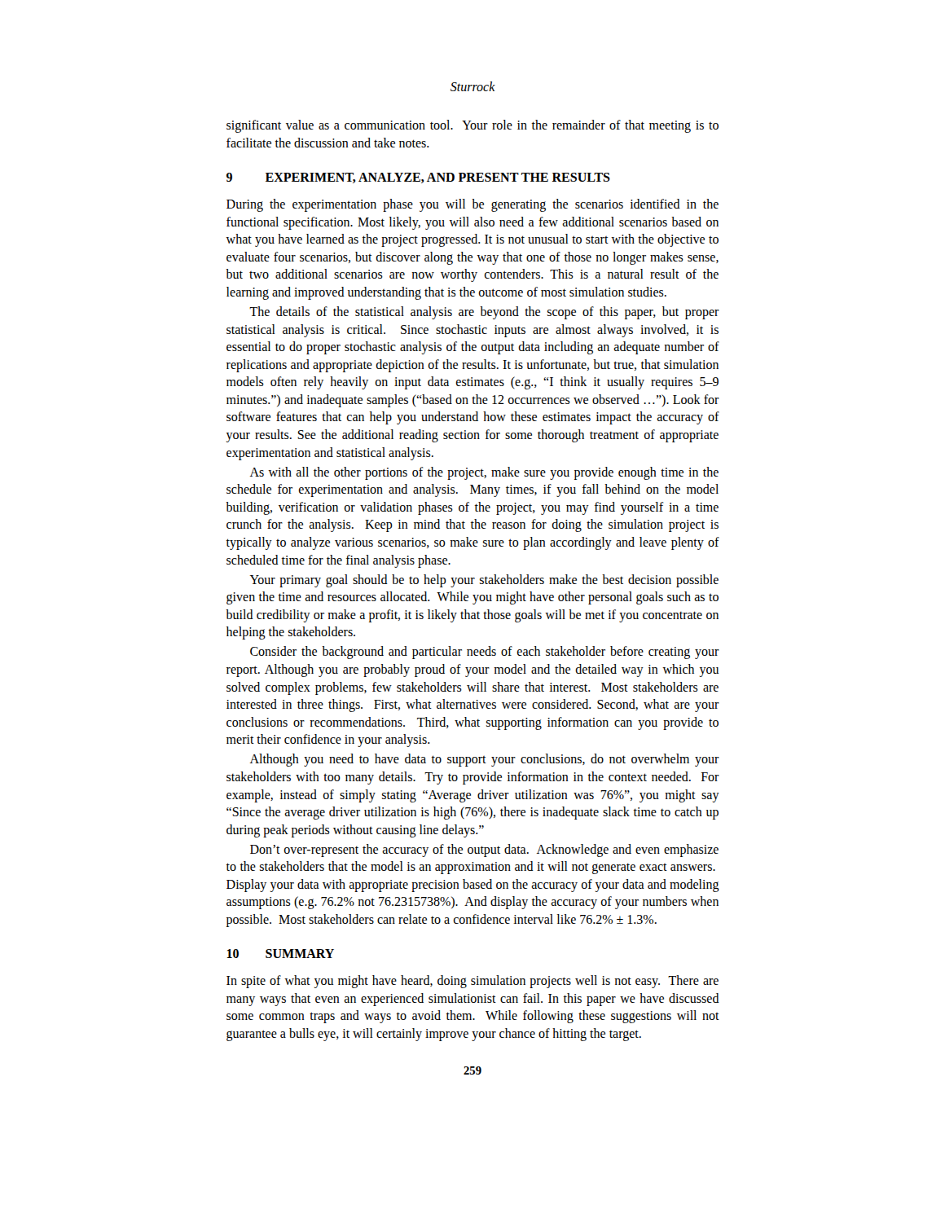Sturrock
significant value as a communication tool. Your role in the remainder of that meeting is to facilitate the discussion and take notes.
9 EXPERIMENT, ANALYZE, AND PRESENT THE RESULTS
During the experimentation phase you will be generating the scenarios identified in the functional specification. Most likely, you will also need a few additional scenarios based on what you have learned as the project progressed. It is not unusual to start with the objective to evaluate four scenarios, but discover along the way that one of those no longer makes sense, but two additional scenarios are now worthy contenders. This is a natural result of the learning and improved understanding that is the outcome of most simulation studies.
The details of the statistical analysis are beyond the scope of this paper, but proper statistical analysis is critical. Since stochastic inputs are almost always involved, it is essential to do proper stochastic analysis of the output data including an adequate number of replications and appropriate depiction of the results. It is unfortunate, but true, that simulation models often rely heavily on input data estimates (e.g., “I think it usually requires 5–9 minutes.”) and inadequate samples (“based on the 12 occurrences we observed …”). Look for software features that can help you understand how these estimates impact the accuracy of your results. See the additional reading section for some thorough treatment of appropriate experimentation and statistical analysis.
As with all the other portions of the project, make sure you provide enough time in the schedule for experimentation and analysis. Many times, if you fall behind on the model building, verification or validation phases of the project, you may find yourself in a time crunch for the analysis. Keep in mind that the reason for doing the simulation project is typically to analyze various scenarios, so make sure to plan accordingly and leave plenty of scheduled time for the final analysis phase.
Your primary goal should be to help your stakeholders make the best decision possible given the time and resources allocated. While you might have other personal goals such as to build credibility or make a profit, it is likely that those goals will be met if you concentrate on helping the stakeholders.
Consider the background and particular needs of each stakeholder before creating your report. Although you are probably proud of your model and the detailed way in which you solved complex problems, few stakeholders will share that interest. Most stakeholders are interested in three things. First, what alternatives were considered. Second, what are your conclusions or recommendations. Third, what supporting information can you provide to merit their confidence in your analysis.
Although you need to have data to support your conclusions, do not overwhelm your stakeholders with too many details. Try to provide information in the context needed. For example, instead of simply stating “Average driver utilization was 76%”, you might say “Since the average driver utilization is high (76%), there is inadequate slack time to catch up during peak periods without causing line delays.”
Don’t over-represent the accuracy of the output data. Acknowledge and even emphasize to the stakeholders that the model is an approximation and it will not generate exact answers. Display your data with appropriate precision based on the accuracy of your data and modeling assumptions (e.g. 76.2% not 76.2315738%). And display the accuracy of your numbers when possible. Most stakeholders can relate to a confidence interval like 76.2% ± 1.3%.
10 SUMMARY
In spite of what you might have heard, doing simulation projects well is not easy. There are many ways that even an experienced simulationist can fail. In this paper we have discussed some common traps and ways to avoid them. While following these suggestions will not guarantee a bulls eye, it will certainly improve your chance of hitting the target.
259